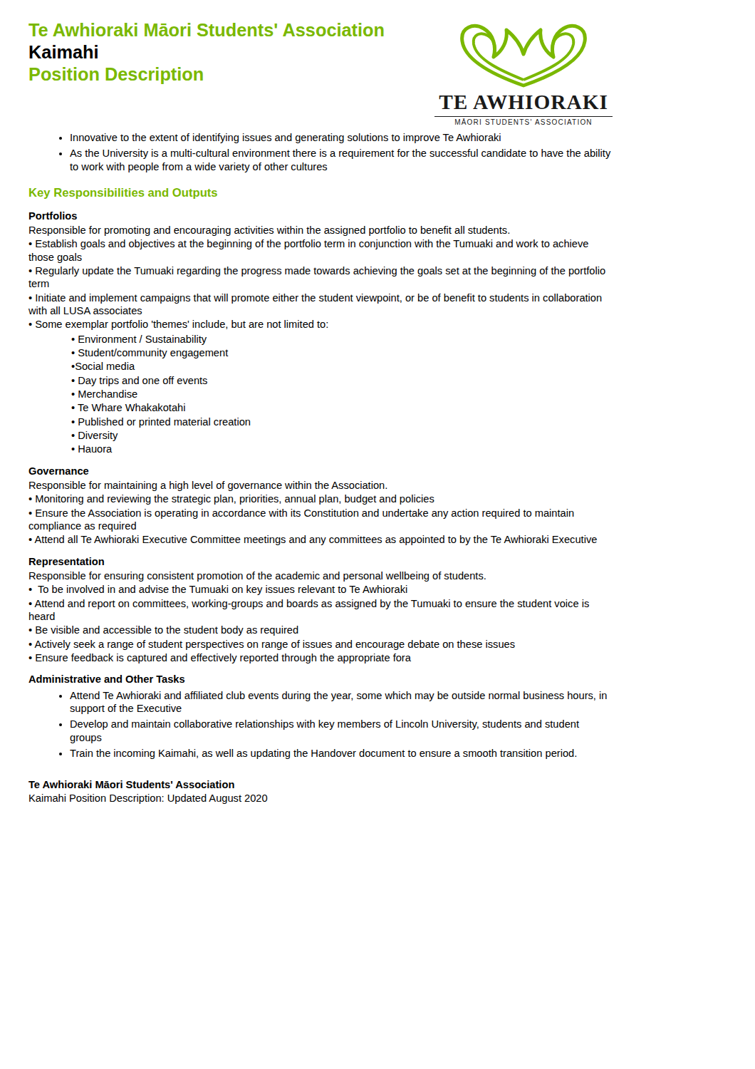TE AWHIORAKI
MĀORI STUDENTS' ASSOCIATION
Te Awhioraki Māori Students' Association
Kaimahi
Position Description
Innovative to the extent of identifying issues and generating solutions to improve Te Awhioraki
As the University is a multi-cultural environment there is a requirement for the successful candidate to have the ability to work with people from a wide variety of other cultures
Key Responsibilities and Outputs
Portfolios
Responsible for promoting and encouraging activities within the assigned portfolio to benefit all students.
• Establish goals and objectives at the beginning of the portfolio term in conjunction with the Tumuaki and work to achieve those goals
• Regularly update the Tumuaki regarding the progress made towards achieving the goals set at the beginning of the portfolio term
• Initiate and implement campaigns that will promote either the student viewpoint, or be of benefit to students in collaboration with all LUSA associates
• Some exemplar portfolio 'themes' include, but are not limited to:
• Environment / Sustainability
• Student/community engagement
•Social media
• Day trips and one off events
• Merchandise
• Te Whare Whakakotahi
• Published or printed material creation
• Diversity
• Hauora
Governance
Responsible for maintaining a high level of governance within the Association.
• Monitoring and reviewing the strategic plan, priorities, annual plan, budget and policies
• Ensure the Association is operating in accordance with its Constitution and undertake any action required to maintain compliance as required
• Attend all Te Awhioraki Executive Committee meetings and any committees as appointed to by the Te Awhioraki Executive
Representation
Responsible for ensuring consistent promotion of the academic and personal wellbeing of students.
• To be involved in and advise the Tumuaki on key issues relevant to Te Awhioraki
• Attend and report on committees, working-groups and boards as assigned by the Tumuaki to ensure the student voice is heard
• Be visible and accessible to the student body as required
• Actively seek a range of student perspectives on range of issues and encourage debate on these issues
• Ensure feedback is captured and effectively reported through the appropriate fora
Administrative and Other Tasks
Attend Te Awhioraki and affiliated club events during the year, some which may be outside normal business hours, in support of the Executive
Develop and maintain collaborative relationships with key members of Lincoln University, students and student groups
Train the incoming Kaimahi, as well as updating the Handover document to ensure a smooth transition period.
Te Awhioraki Māori Students' Association
Kaimahi Position Description: Updated August 2020